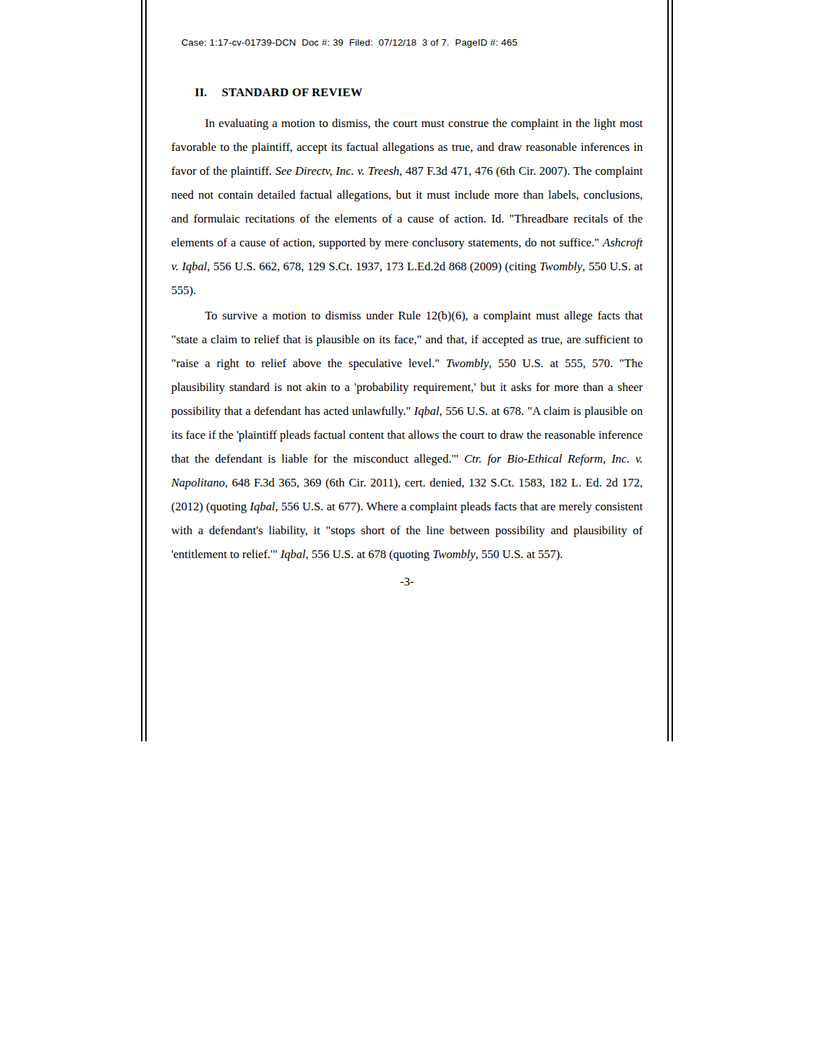Case: 1:17-cv-01739-DCN Doc #: 39 Filed: 07/12/18 3 of 7. PageID #: 465
II. STANDARD OF REVIEW
In evaluating a motion to dismiss, the court must construe the complaint in the light most favorable to the plaintiff, accept its factual allegations as true, and draw reasonable inferences in favor of the plaintiff. See Directv, Inc. v. Treesh, 487 F.3d 471, 476 (6th Cir. 2007). The complaint need not contain detailed factual allegations, but it must include more than labels, conclusions, and formulaic recitations of the elements of a cause of action. Id. "Threadbare recitals of the elements of a cause of action, supported by mere conclusory statements, do not suffice." Ashcroft v. Iqbal, 556 U.S. 662, 678, 129 S.Ct. 1937, 173 L.Ed.2d 868 (2009) (citing Twombly, 550 U.S. at 555).
To survive a motion to dismiss under Rule 12(b)(6), a complaint must allege facts that "state a claim to relief that is plausible on its face," and that, if accepted as true, are sufficient to "raise a right to relief above the speculative level." Twombly, 550 U.S. at 555, 570. "The plausibility standard is not akin to a 'probability requirement,' but it asks for more than a sheer possibility that a defendant has acted unlawfully." Iqbal, 556 U.S. at 678. "A claim is plausible on its face if the 'plaintiff pleads factual content that allows the court to draw the reasonable inference that the defendant is liable for the misconduct alleged.'" Ctr. for Bio-Ethical Reform, Inc. v. Napolitano, 648 F.3d 365, 369 (6th Cir. 2011), cert. denied, 132 S.Ct. 1583, 182 L. Ed. 2d 172, (2012) (quoting Iqbal, 556 U.S. at 677). Where a complaint pleads facts that are merely consistent with a defendant's liability, it "stops short of the line between possibility and plausibility of 'entitlement to relief.'" Iqbal, 556 U.S. at 678 (quoting Twombly, 550 U.S. at 557).
-3-